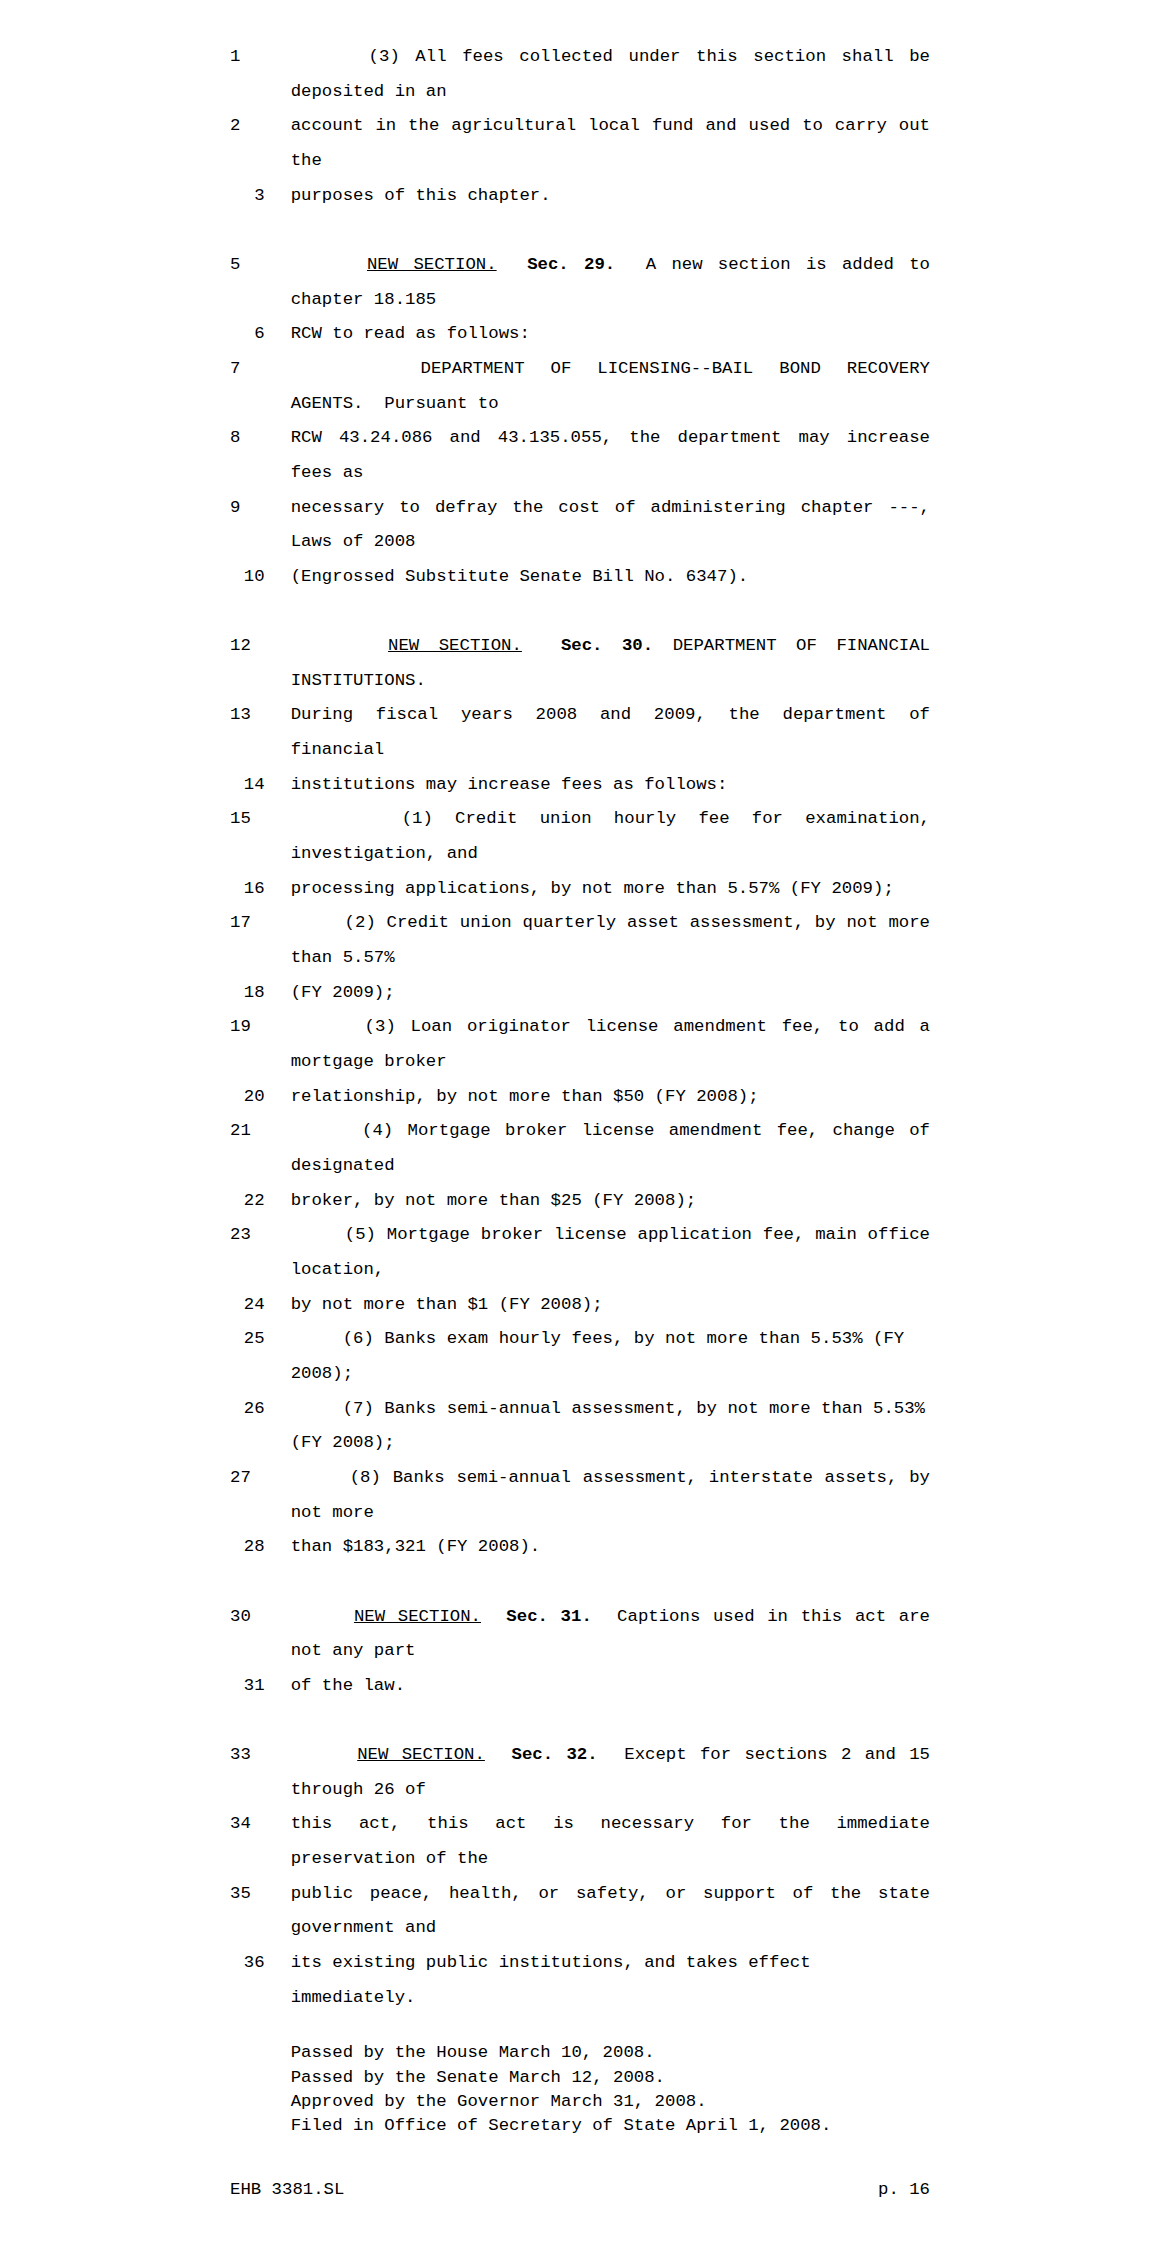(3) All fees collected under this section shall be deposited in an
account in the agricultural local fund and used to carry out the
purposes of this chapter.
NEW SECTION. Sec. 29. A new section is added to chapter 18.185
RCW to read as follows:
DEPARTMENT OF LICENSING--BAIL BOND RECOVERY AGENTS. Pursuant to
RCW 43.24.086 and 43.135.055, the department may increase fees as
necessary to defray the cost of administering chapter ---, Laws of 2008
(Engrossed Substitute Senate Bill No. 6347).
NEW SECTION. Sec. 30. DEPARTMENT OF FINANCIAL INSTITUTIONS.
During fiscal years 2008 and 2009, the department of financial
institutions may increase fees as follows:
(1) Credit union hourly fee for examination, investigation, and
processing applications, by not more than 5.57% (FY 2009);
(2) Credit union quarterly asset assessment, by not more than 5.57%
(FY 2009);
(3) Loan originator license amendment fee, to add a mortgage broker
relationship, by not more than $50 (FY 2008);
(4) Mortgage broker license amendment fee, change of designated
broker, by not more than $25 (FY 2008);
(5) Mortgage broker license application fee, main office location,
by not more than $1 (FY 2008);
(6) Banks exam hourly fees, by not more than 5.53% (FY 2008);
(7) Banks semi-annual assessment, by not more than 5.53% (FY 2008);
(8) Banks semi-annual assessment, interstate assets, by not more
than $183,321 (FY 2008).
NEW SECTION. Sec. 31. Captions used in this act are not any part
of the law.
NEW SECTION. Sec. 32. Except for sections 2 and 15 through 26 of
this act, this act is necessary for the immediate preservation of the
public peace, health, or safety, or support of the state government and
its existing public institutions, and takes effect immediately.
Passed by the House March 10, 2008.
Passed by the Senate March 12, 2008.
Approved by the Governor March 31, 2008.
Filed in Office of Secretary of State April 1, 2008.
EHB 3381.SL p. 16